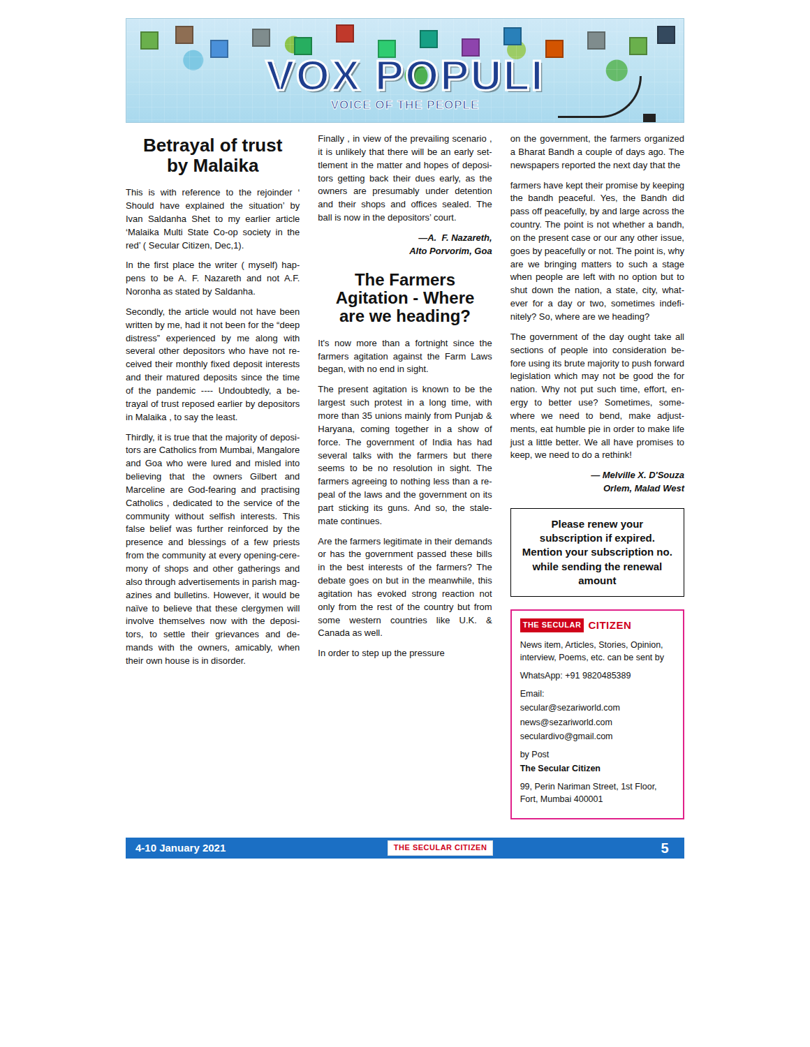VOX POPULI
VOICE OF THE PEOPLE
Betrayal of trust
by Malaika
This is with reference to the rejoinder ‘ Should have explained the situation’ by Ivan Saldanha Shet to my earlier article ‘Malaika Multi State Co-op society in the red’ ( Secular Citizen, Dec,1).
In the first place the writer ( myself) happens to be A. F. Nazareth and not A.F. Noronha as stated by Saldanha.
Secondly, the article would not have been written by me, had it not been for the “deep distress” experienced by me along with several other depositors who have not received their monthly fixed deposit interests and their matured deposits since the time of the pandemic ---- Undoubtedly, a betrayal of trust reposed earlier by depositors in Malaika , to say the least.
Thirdly, it is true that the majority of depositors are Catholics from Mumbai, Mangalore and Goa who were lured and misled into believing that the owners Gilbert and Marceline are God-fearing and practising Catholics , dedicated to the service of the community without selfish interests. This false belief was further reinforced by the presence and blessings of a few priests from the community at every opening-ceremony of shops and other gatherings and also through advertisements in parish magazines and bulletins. However, it would be naïve to believe that these clergymen will involve themselves now with the depositors, to settle their grievances and demands with the owners, amicably, when their own house is in disorder.
Finally , in view of the prevailing scenario , it is unlikely that there will be an early settlement in the matter and hopes of depositors getting back their dues early, as the owners are presumably under detention and their shops and offices sealed. The ball is now in the depositors’ court.
—A. F. Nazareth,
Alto Porvorim, Goa
The Farmers
Agitation - Where
are we heading?
It's now more than a fortnight since the farmers agitation against the Farm Laws began, with no end in sight.
The present agitation is known to be the largest such protest in a long time, with more than 35 unions mainly from Punjab & Haryana, coming together in a show of force. The government of India has had several talks with the farmers but there seems to be no resolution in sight. The farmers agreeing to nothing less than a repeal of the laws and the government on its part sticking its guns. And so, the stalemate continues.
Are the farmers legitimate in their demands or has the government passed these bills in the best interests of the farmers? The debate goes on but in the meanwhile, this agitation has evoked strong reaction not only from the rest of the country but from some western countries like U.K. & Canada as well.
In order to step up the pressure
on the government, the farmers organized a Bharat Bandh a couple of days ago. The newspapers reported the next day that the
farmers have kept their promise by keeping the bandh peaceful. Yes, the Bandh did pass off peacefully, by and large across the country. The point is not whether a bandh, on the present case or our any other issue, goes by peacefully or not. The point is, why are we bringing matters to such a stage when people are left with no option but to shut down the nation, a state, city, whatever for a day or two, sometimes indefinitely? So, where are we heading?
The government of the day ought take all sections of people into consideration before using its brute majority to push forward legislation which may not be good the for nation. Why not put such time, effort, energy to better use? Sometimes, somewhere we need to bend, make adjustments, eat humble pie in order to make life just a little better. We all have promises to keep, we need to do a rethink!
— Melville X. D'Souza
Orlem, Malad West
Please renew your subscription if expired. Mention your subscription no. while sending the renewal amount
THE SECULAR CITIZEN
News item, Articles, Stories, Opinion, interview, Poems, etc. can be sent by
WhatsApp: +91 9820485389
Email:
secular@sezariworld.com
news@sezariworld.com
seculardivo@gmail.com
by Post
The Secular Citizen
99, Perin Nariman Street, 1st Floor, Fort, Mumbai 400001
4-10 January 2021
THE SECULAR CITIZEN
5